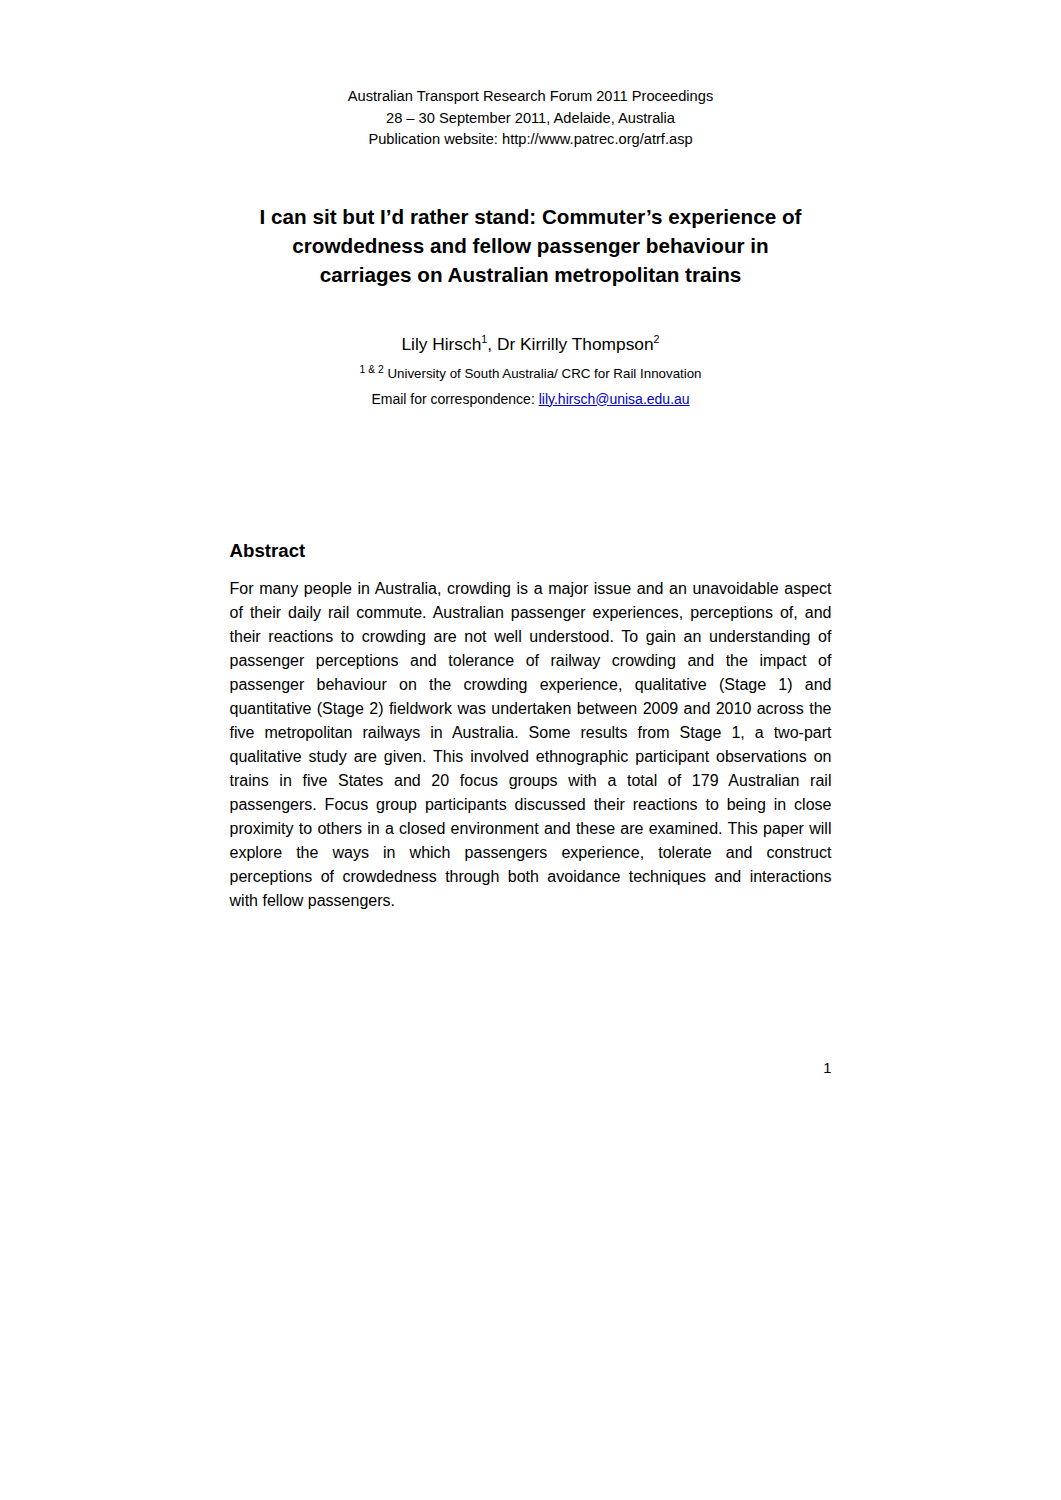Australian Transport Research Forum 2011 Proceedings
28 – 30 September 2011, Adelaide, Australia
Publication website: http://www.patrec.org/atrf.asp
I can sit but I’d rather stand: Commuter’s experience of crowdedness and fellow passenger behaviour in carriages on Australian metropolitan trains
Lily Hirsch1, Dr Kirrilly Thompson2
1 & 2 University of South Australia/ CRC for Rail Innovation
Email for correspondence: lily.hirsch@unisa.edu.au
Abstract
For many people in Australia, crowding is a major issue and an unavoidable aspect of their daily rail commute. Australian passenger experiences, perceptions of, and their reactions to crowding are not well understood. To gain an understanding of passenger perceptions and tolerance of railway crowding and the impact of passenger behaviour on the crowding experience, qualitative (Stage 1) and quantitative (Stage 2) fieldwork was undertaken between 2009 and 2010 across the five metropolitan railways in Australia. Some results from Stage 1, a two-part qualitative study are given. This involved ethnographic participant observations on trains in five States and 20 focus groups with a total of 179 Australian rail passengers. Focus group participants discussed their reactions to being in close proximity to others in a closed environment and these are examined. This paper will explore the ways in which passengers experience, tolerate and construct perceptions of crowdedness through both avoidance techniques and interactions with fellow passengers.
1